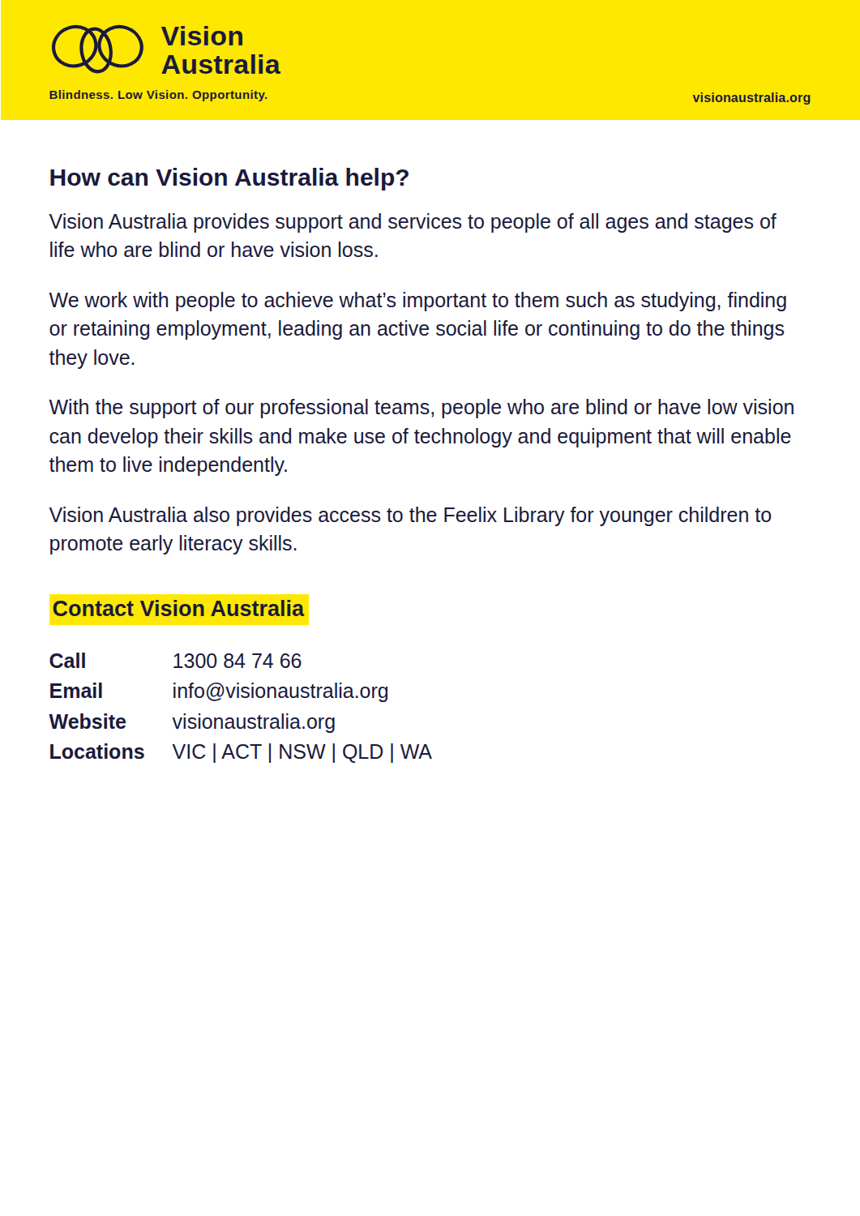Vision
Australia
Blindness. Low Vision. Opportunity.
visionaustralia.org
How can Vision Australia help?
Vision Australia provides support and services to people of all ages and stages of life who are blind or have vision loss.
We work with people to achieve what’s important to them such as studying, finding or retaining employment, leading an active social life or continuing to do the things they love.
With the support of our professional teams, people who are blind or have low vision can develop their skills and make use of technology and equipment that will enable them to live independently.
Vision Australia also provides access to the Feelix Library for younger children to promote early literacy skills.
Contact Vision Australia
| Call | 1300 84 74 66 |
| Email | info@visionaustralia.org |
| Website | visionaustralia.org |
| Locations | VIC / ACT / NSW / QLD / WA |